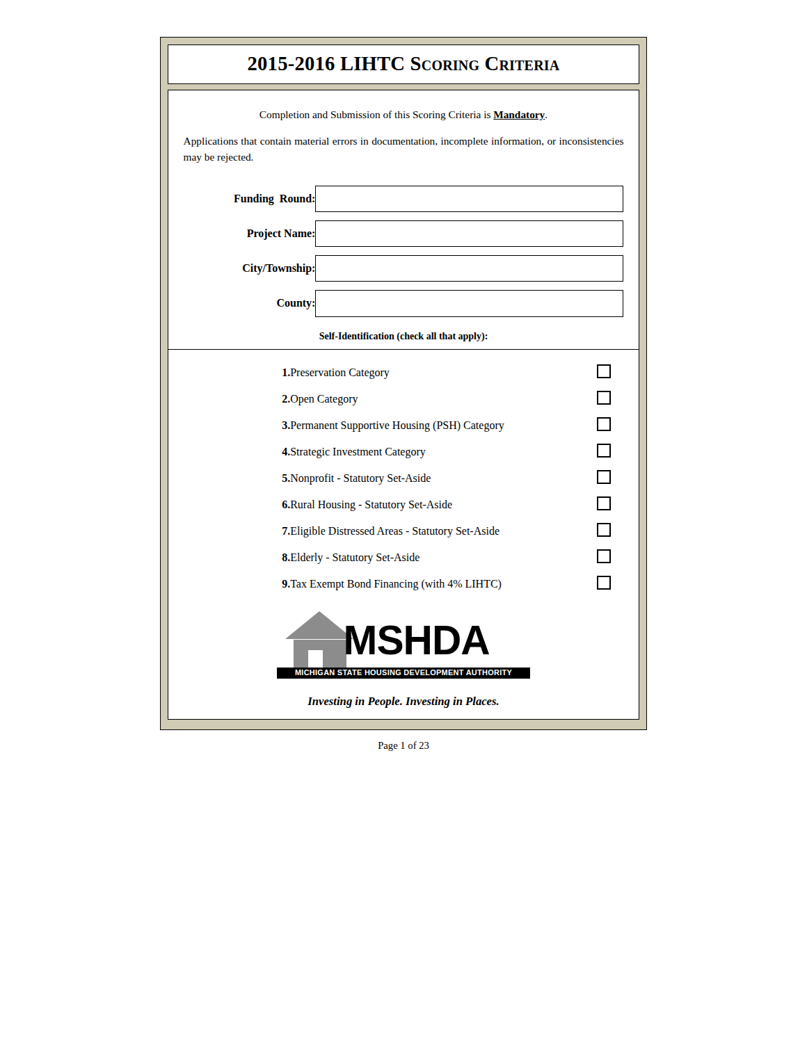2015-2016 LIHTC Scoring Criteria
Completion and Submission of this Scoring Criteria is Mandatory.
Applications that contain material errors in documentation, incomplete information, or inconsistencies may be rejected.
| Funding Round: | |
| Project Name: | |
| City/Township: | |
| County: | |
Self-Identification (check all that apply):
| 1. | Preservation Category | |
| 2. | Open Category | |
| 3. | Permanent Supportive Housing (PSH) Category | |
| 4. | Strategic Investment Category | |
| 5. | Nonprofit - Statutory Set-Aside | |
| 6. | Rural Housing - Statutory Set-Aside | |
| 7. | Eligible Distressed Areas - Statutory Set-Aside | |
| 8. | Elderly - Statutory Set-Aside | |
| 9. | Tax Exempt Bond Financing (with 4% LIHTC) | |
MSHDA
MICHIGAN STATE HOUSING DEVELOPMENT AUTHORITY
Investing in People. Investing in Places.
Page 1 of 23